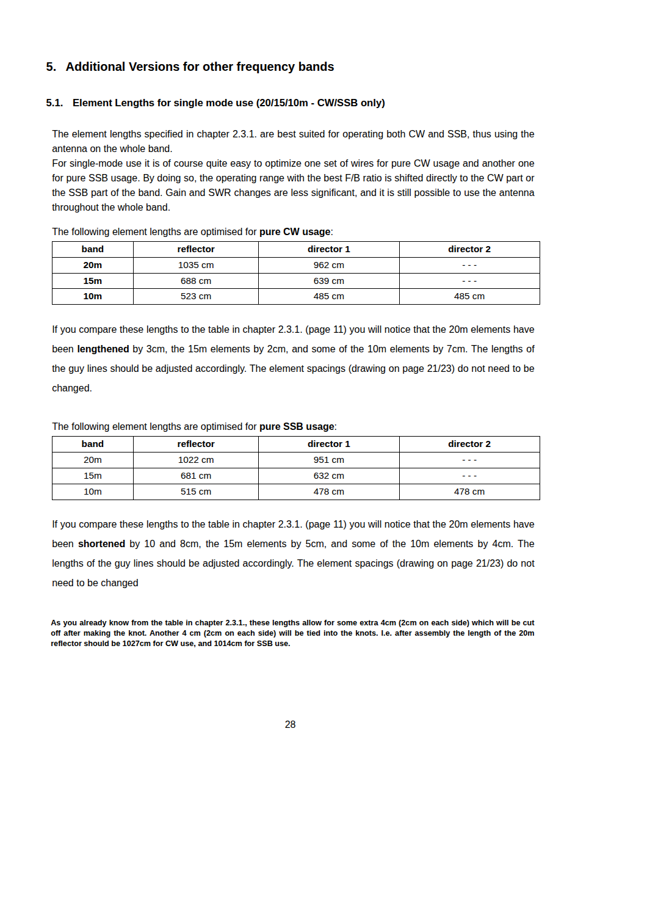5. Additional Versions for other frequency bands
5.1. Element Lengths for single mode use (20/15/10m - CW/SSB only)
The element lengths specified in chapter 2.3.1. are best suited for operating both CW and SSB, thus using the antenna on the whole band.
For single-mode use it is of course quite easy to optimize one set of wires for pure CW usage and another one for pure SSB usage. By doing so, the operating range with the best F/B ratio is shifted directly to the CW part or the SSB part of the band. Gain and SWR changes are less significant, and it is still possible to use the antenna throughout the whole band.
The following element lengths are optimised for pure CW usage:
| band | reflector | director 1 | director 2 |
| --- | --- | --- | --- |
| 20m | 1035 cm | 962 cm | - - - |
| 15m | 688 cm | 639 cm | - - - |
| 10m | 523 cm | 485 cm | 485 cm |
If you compare these lengths to the table in chapter 2.3.1. (page 11) you will notice that the 20m elements have been lengthened by 3cm, the 15m elements by 2cm, and some of the 10m elements by 7cm. The lengths of the guy lines should be adjusted accordingly. The element spacings (drawing on page 21/23) do not need to be changed.
The following element lengths are optimised for pure SSB usage:
| band | reflector | director 1 | director 2 |
| --- | --- | --- | --- |
| 20m | 1022 cm | 951 cm | - - - |
| 15m | 681 cm | 632 cm | - - - |
| 10m | 515 cm | 478 cm | 478 cm |
If you compare these lengths to the table in chapter 2.3.1. (page 11) you will notice that the 20m elements have been shortened by 10 and 8cm, the 15m elements by 5cm, and some of the 10m elements by 4cm. The lengths of the guy lines should be adjusted accordingly. The element spacings (drawing on page 21/23) do not need to be changed
As you already know from the table in chapter 2.3.1., these lengths allow for some extra 4cm (2cm on each side) which will be cut off after making the knot. Another 4 cm (2cm on each side) will be tied into the knots. I.e. after assembly the length of the 20m reflector should be 1027cm for CW use, and 1014cm for SSB use.
28